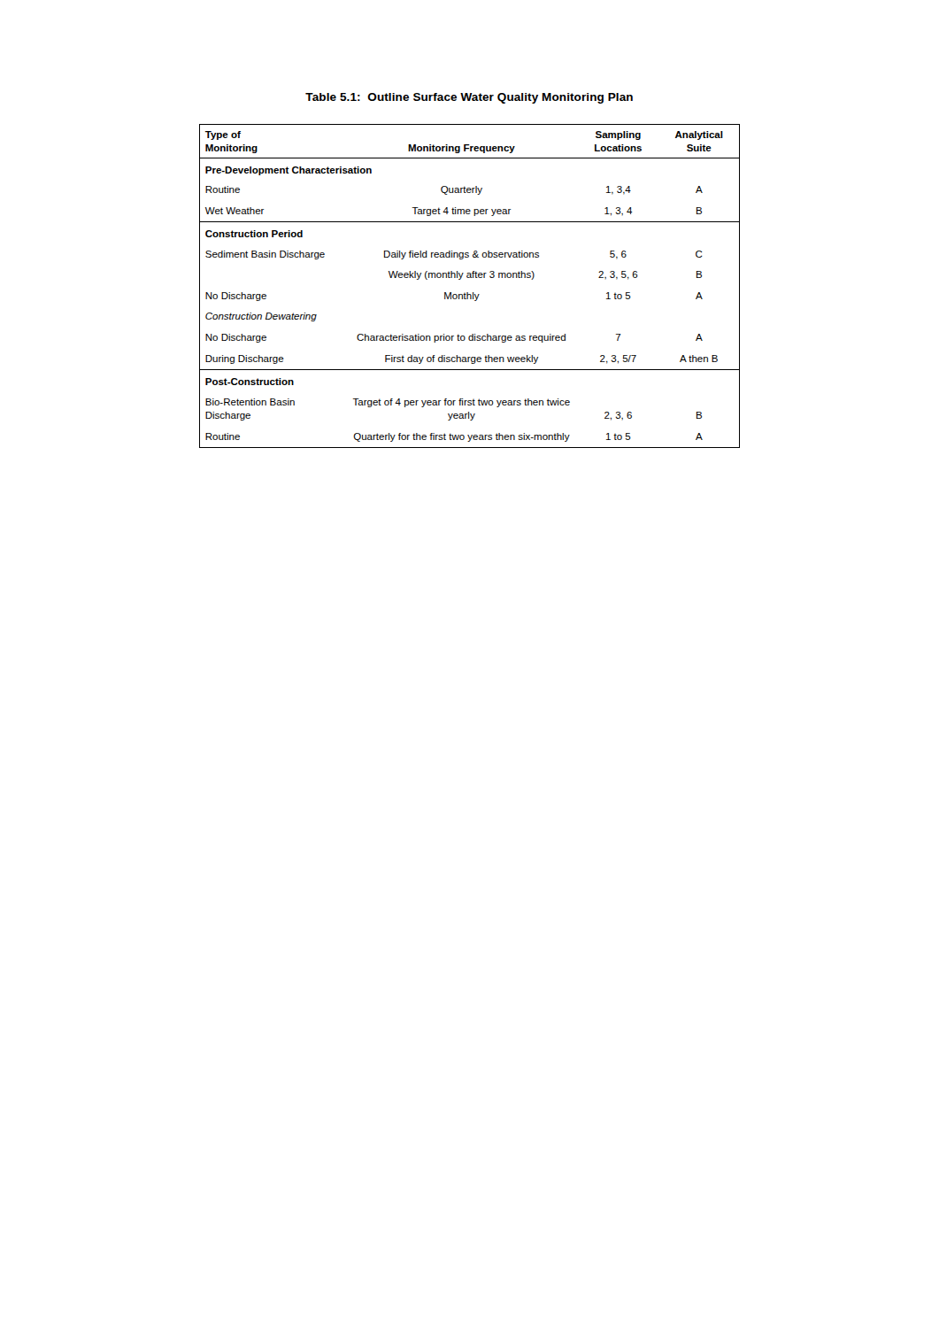Table 5.1: Outline Surface Water Quality Monitoring Plan
| Type of Monitoring | Monitoring Frequency | Sampling Locations | Analytical Suite |
| --- | --- | --- | --- |
| Pre-Development Characterisation |
| Routine | Quarterly | 1, 3,4 | A |
| Wet Weather | Target 4 time per year | 1, 3, 4 | B |
| Construction Period |
| Sediment Basin Discharge | Daily field readings & observations | 5, 6 | C |
| | Weekly (monthly after 3 months) | 2, 3, 5, 6 | B |
| No Discharge | Monthly | 1 to 5 | A |
| Construction Dewatering | | | |
| No Discharge | Characterisation prior to discharge as required | 7 | A |
| During Discharge | First day of discharge then weekly | 2, 3, 5/7 | A then B |
| Post-Construction |
| Bio-Retention Basin Discharge | Target of 4 per year for first two years then twice yearly | 2, 3, 6 | B |
| Routine | Quarterly for the first two years then six-monthly | 1 to 5 | A |